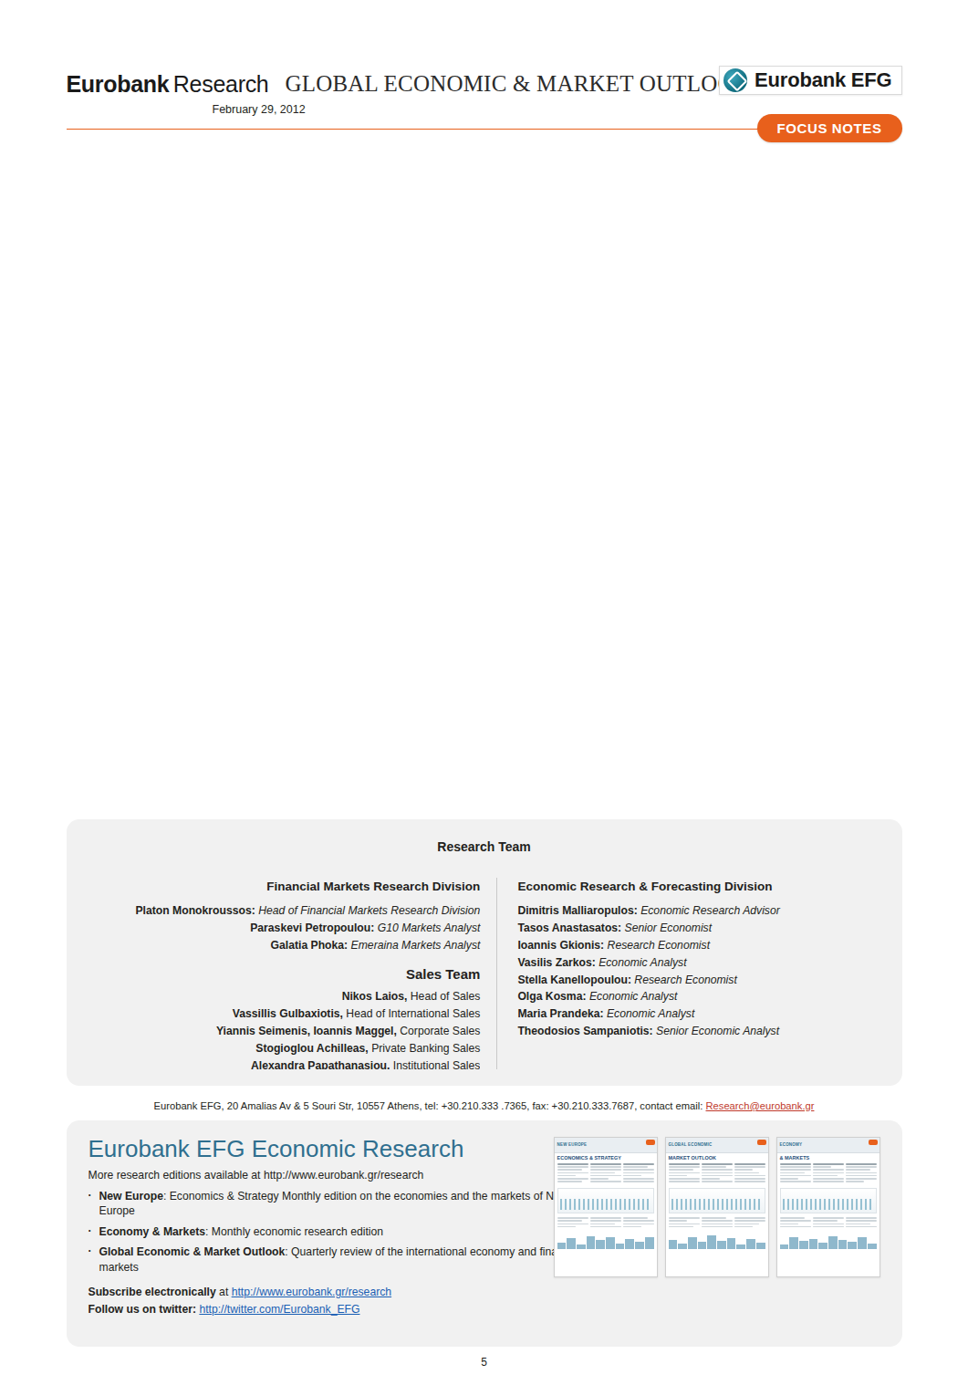Eurobank Research
GLOBAL ECONOMIC & MARKET OUTLOOK
Eurobank EFG
February 29, 2012
FOCUS NOTES
Research Team
Financial Markets Research Division
Platon Monokroussos: Head of Financial Markets Research Division
Paraskevi Petropoulou: G10 Markets Analyst
Galatia Phoka: Emeraina Markets Analyst
Sales Team
Nikos Laios, Head of Sales
Vassillis Gulbaxiotis, Head of International Sales
Yiannis Seimenis, Ioannis Maggel, Corporate Sales
Stogioglou Achilleas, Private Banking Sales
Alexandra Papathanasiou, Institutional Sales
Economic Research & Forecasting Division
Dimitris Malliaropulos: Economic Research Advisor
Tasos Anastasatos: Senior Economist
Ioannis Gkionis: Research Economist
Vasilis Zarkos: Economic Analyst
Stella Kanellopoulou: Research Economist
Olga Kosma: Economic Analyst
Maria Prandeka: Economic Analyst
Theodosios Sampaniotis: Senior Economic Analyst
Eurobank EFG, 20 Amalias Av & 5 Souri Str, 10557 Athens, tel: +30.210.333 .7365, fax: +30.210.333.7687, contact email: Research@eurobank.gr
Eurobank EFG Economic Research
More research editions available at http://www.eurobank.gr/research
New Europe: Economics & Strategy Monthly edition on the economies and the markets of New Europe
Economy & Markets: Monthly economic research edition
Global Economic & Market Outlook: Quarterly review of the international economy and financial markets
Subscribe electronically at http://www.eurobank.gr/research
Follow us on twitter: http://twitter.com/Eurobank_EFG
NEW EUROPE
ECONOMICS & STRATEGY
GLOBAL ECONOMIC
MARKET OUTLOOK
ECONOMY
& MARKETS
5